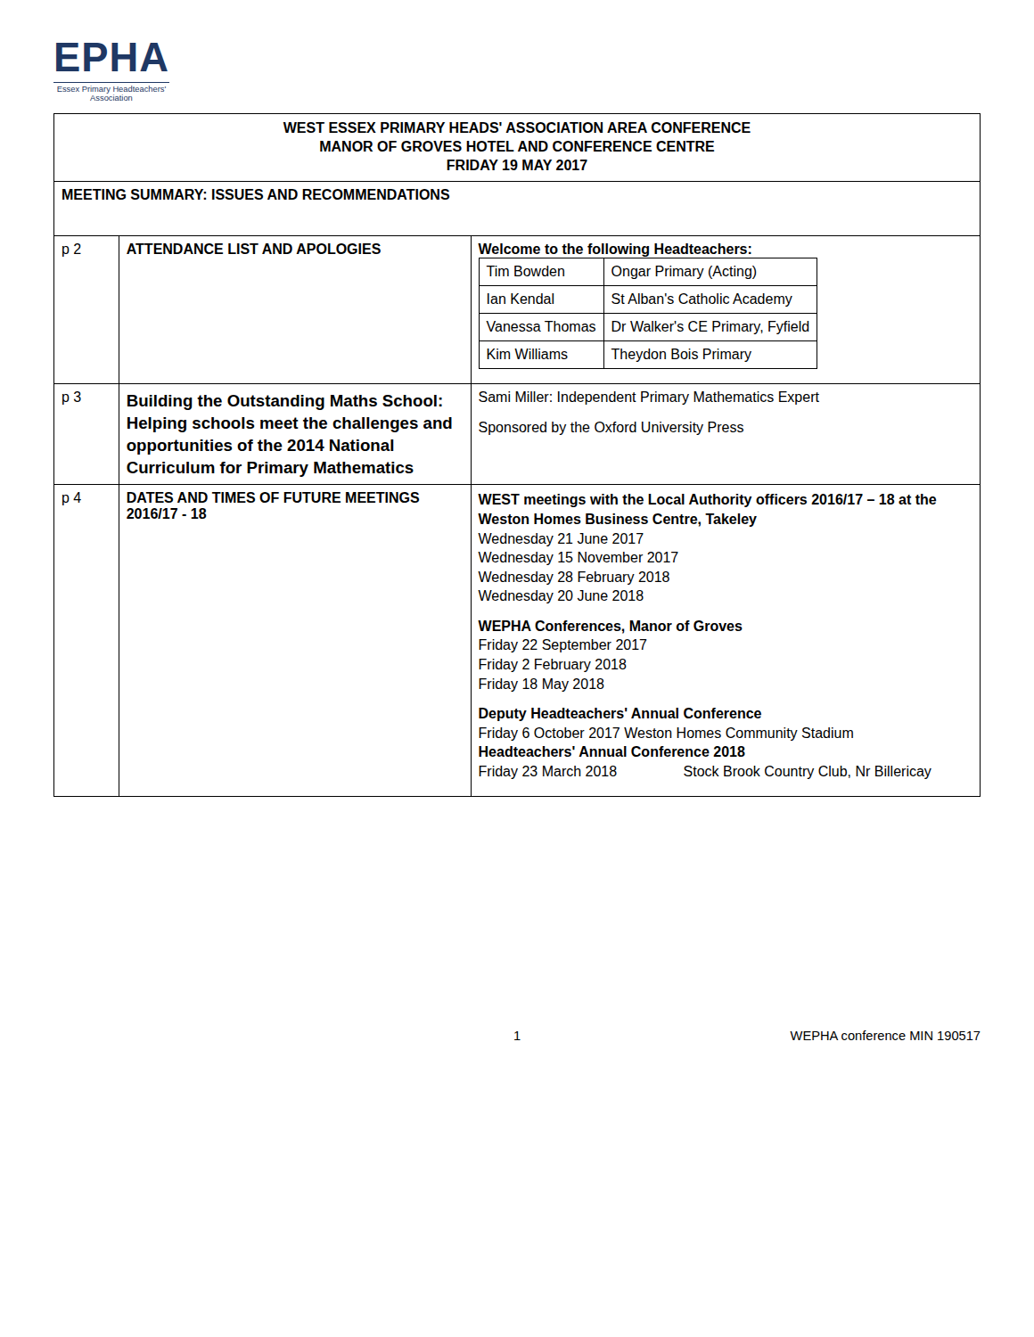EPHA
Essex Primary Headteachers'
Association
| WEST ESSEX PRIMARY HEADS' ASSOCIATION AREA CONFERENCE MANOR OF GROVES HOTEL AND CONFERENCE CENTRE FRIDAY 19 MAY 2017 |
| MEETING SUMMARY: ISSUES AND RECOMMENDATIONS |
| p 2 | ATTENDANCE LIST AND APOLOGIES | Welcome to the following Headteachers: / Tim Bowden / Ongar Primary (Acting) / / Ian Kendal / St Alban's Catholic Academy / / Vanessa Thomas / Dr Walker's CE Primary, Fyfield / / Kim Williams / Theydon Bois Primary / |
| p 3 | Building the Outstanding Maths School: Helping schools meet the challenges and opportunities of the 2014 National Curriculum for Primary Mathematics | Sami Miller: Independent Primary Mathematics Expert Sponsored by the Oxford University Press |
| p 4 | DATES AND TIMES OF FUTURE MEETINGS 2016/17 - 18 | WEST meetings with the Local Authority officers 2016/17 – 18 at the Weston Homes Business Centre, Takeley Wednesday 21 June 2017 Wednesday 15 November 2017 Wednesday 28 February 2018 Wednesday 20 June 2018 WEPHA Conferences, Manor of Groves Friday 22 September 2017 Friday 2 February 2018 Friday 18 May 2018 Deputy Headteachers' Annual Conference Friday 6 October 2017 Weston Homes Community Stadium Headteachers' Annual Conference 2018 Friday 23 March 2018 Stock Brook Country Club, Nr Billericay |
1
WEPHA conference MIN 190517